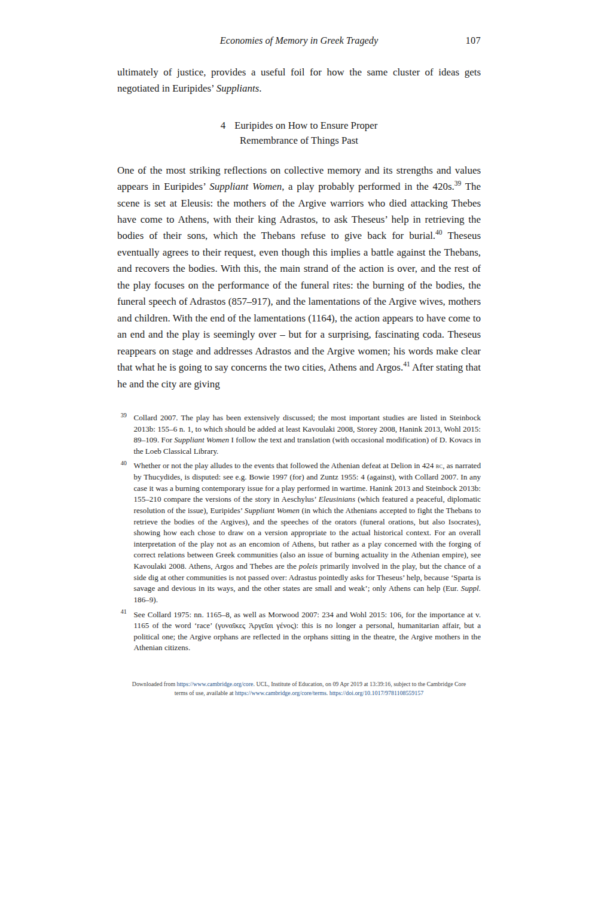Economies of Memory in Greek Tragedy 107
ultimately of justice, provides a useful foil for how the same cluster of ideas gets negotiated in Euripides’ Suppliants.
4 Euripides on How to Ensure Proper
Remembrance of Things Past
One of the most striking reflections on collective memory and its strengths and values appears in Euripides’ Suppliant Women, a play probably performed in the 420s.39 The scene is set at Eleusis: the mothers of the Argive warriors who died attacking Thebes have come to Athens, with their king Adrastos, to ask Theseus’ help in retrieving the bodies of their sons, which the Thebans refuse to give back for burial.40 Theseus eventually agrees to their request, even though this implies a battle against the Thebans, and recovers the bodies. With this, the main strand of the action is over, and the rest of the play focuses on the performance of the funeral rites: the burning of the bodies, the funeral speech of Adrastos (857–917), and the lamentations of the Argive wives, mothers and children. With the end of the lamentations (1164), the action appears to have come to an end and the play is seemingly over – but for a surprising, fascinating coda. Theseus reappears on stage and addresses Adrastos and the Argive women; his words make clear that what he is going to say concerns the two cities, Athens and Argos.41 After stating that he and the city are giving
Collard 2007. The play has been extensively discussed; the most important studies are listed in Steinbock 2013b: 155–6 n. 1, to which should be added at least Kavoulaki 2008, Storey 2008, Hanink 2013, Wohl 2015: 89–109. For Suppliant Women I follow the text and translation (with occasional modification) of D. Kovacs in the Loeb Classical Library.
Whether or not the play alludes to the events that followed the Athenian defeat at Delion in 424 bc, as narrated by Thucydides, is disputed: see e.g. Bowie 1997 (for) and Zuntz 1955: 4 (against), with Collard 2007. In any case it was a burning contemporary issue for a play performed in wartime. Hanink 2013 and Steinbock 2013b: 155–210 compare the versions of the story in Aeschylus’ Eleusinians (which featured a peaceful, diplomatic resolution of the issue), Euripides’ Suppliant Women (in which the Athenians accepted to fight the Thebans to retrieve the bodies of the Argives), and the speeches of the orators (funeral orations, but also Isocrates), showing how each chose to draw on a version appropriate to the actual historical context. For an overall interpretation of the play not as an encomion of Athens, but rather as a play concerned with the forging of correct relations between Greek communities (also an issue of burning actuality in the Athenian empire), see Kavoulaki 2008. Athens, Argos and Thebes are the poleis primarily involved in the play, but the chance of a side dig at other communities is not passed over: Adrastus pointedly asks for Theseus’ help, because ‘Sparta is savage and devious in its ways, and the other states are small and weak’; only Athens can help (Eur. Suppl. 186–9).
See Collard 1975: nn. 1165–8, as well as Morwood 2007: 234 and Wohl 2015: 106, for the importance at v. 1165 of the word ‘race’ (γυναῖκες Ἀργεῖαι γένος): this is no longer a personal, humanitarian affair, but a political one; the Argive orphans are reflected in the orphans sitting in the theatre, the Argive mothers in the Athenian citizens.
Downloaded from https://www.cambridge.org/core. UCL, Institute of Education, on 09 Apr 2019 at 13:39:16, subject to the Cambridge Core
terms of use, available at https://www.cambridge.org/core/terms. https://doi.org/10.1017/9781108559157